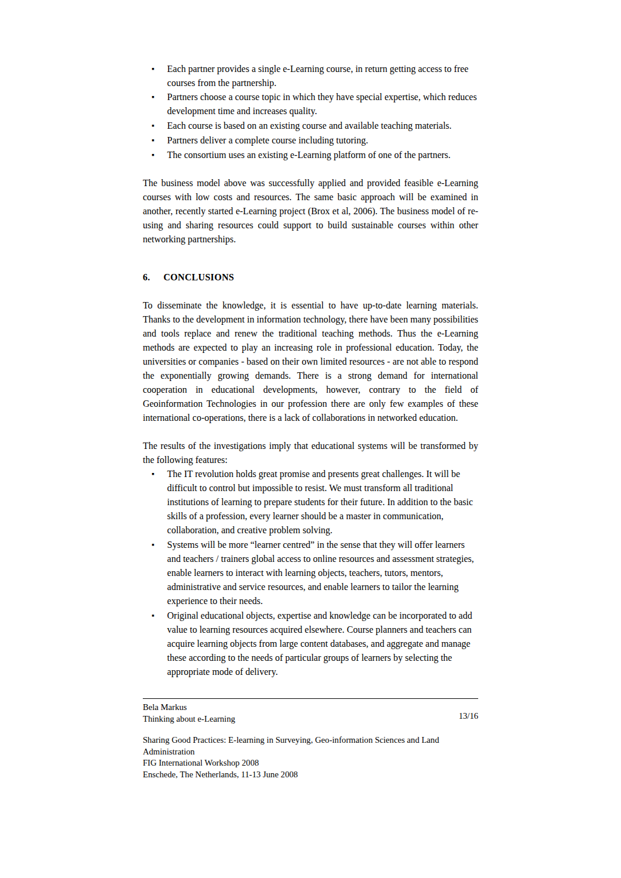Each partner provides a single e-Learning course, in return getting access to free courses from the partnership.
Partners choose a course topic in which they have special expertise, which reduces development time and increases quality.
Each course is based on an existing course and available teaching materials.
Partners deliver a complete course including tutoring.
The consortium uses an existing e-Learning platform of one of the partners.
The business model above was successfully applied and provided feasible e-Learning courses with low costs and resources. The same basic approach will be examined in another, recently started e-Learning project (Brox et al, 2006). The business model of re-using and sharing resources could support to build sustainable courses within other networking partnerships.
6. Conclusions
To disseminate the knowledge, it is essential to have up-to-date learning materials. Thanks to the development in information technology, there have been many possibilities and tools replace and renew the traditional teaching methods. Thus the e-Learning methods are expected to play an increasing role in professional education. Today, the universities or companies - based on their own limited resources - are not able to respond the exponentially growing demands. There is a strong demand for international cooperation in educational developments, however, contrary to the field of Geoinformation Technologies in our profession there are only few examples of these international co-operations, there is a lack of collaborations in networked education.
The results of the investigations imply that educational systems will be transformed by the following features:
The IT revolution holds great promise and presents great challenges. It will be difficult to control but impossible to resist. We must transform all traditional institutions of learning to prepare students for their future. In addition to the basic skills of a profession, every learner should be a master in communication, collaboration, and creative problem solving.
Systems will be more “learner centred” in the sense that they will offer learners and teachers / trainers global access to online resources and assessment strategies, enable learners to interact with learning objects, teachers, tutors, mentors, administrative and service resources, and enable learners to tailor the learning experience to their needs.
Original educational objects, expertise and knowledge can be incorporated to add value to learning resources acquired elsewhere. Course planners and teachers can acquire learning objects from large content databases, and aggregate and manage these according to the needs of particular groups of learners by selecting the appropriate mode of delivery.
Bela Markus
Thinking about e-Learning
13/16
Sharing Good Practices: E-learning in Surveying, Geo-information Sciences and Land Administration
FIG International Workshop 2008
Enschede, The Netherlands, 11-13 June 2008